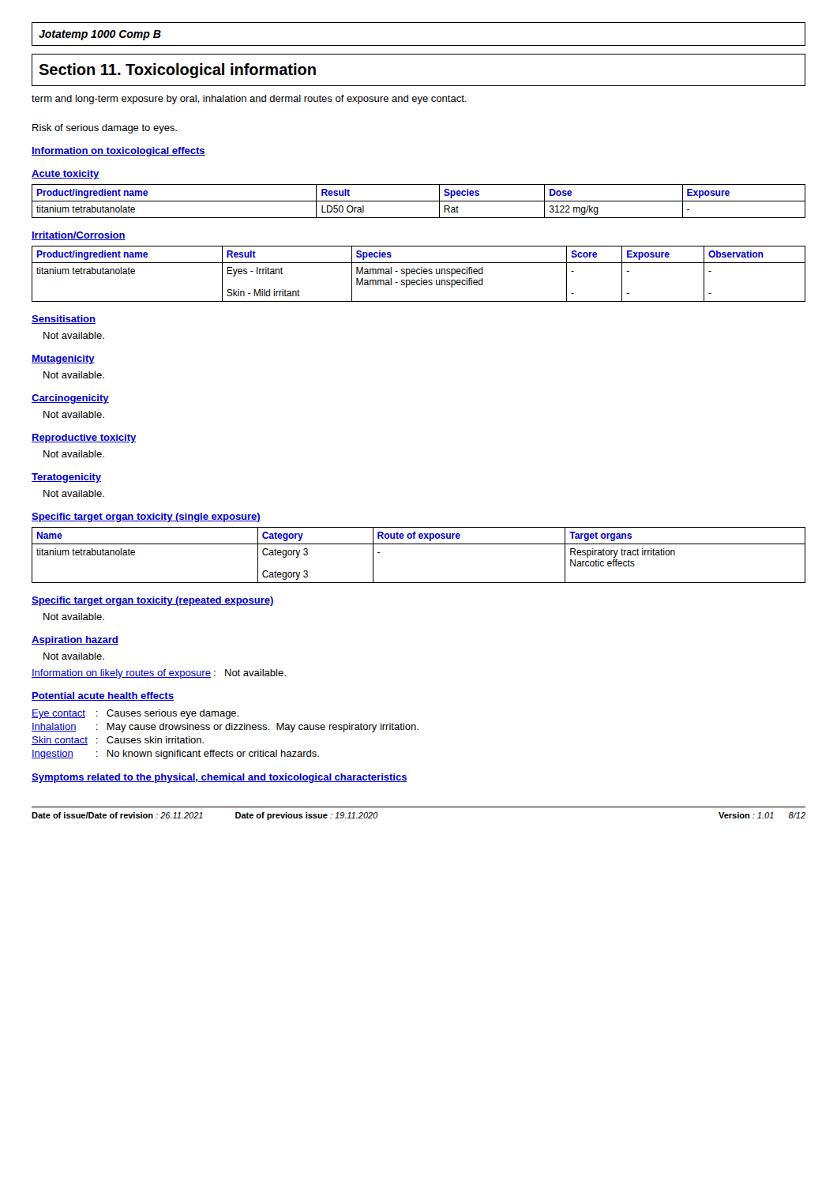Jotatemp 1000 Comp B
Section 11. Toxicological information
term and long-term exposure by oral, inhalation and dermal routes of exposure and eye contact.
Risk of serious damage to eyes.
Information on toxicological effects
Acute toxicity
| Product/ingredient name | Result | Species | Dose | Exposure |
| --- | --- | --- | --- | --- |
| titanium tetrabutanolate | LD50 Oral | Rat | 3122 mg/kg | - |
Irritation/Corrosion
| Product/ingredient name | Result | Species | Score | Exposure | Observation |
| --- | --- | --- | --- | --- | --- |
| titanium tetrabutanolate | Eyes - Irritant Skin - Mild irritant | Mammal - species unspecified Mammal - species unspecified | - - | - - | - - |
Sensitisation
Not available.
Mutagenicity
Not available.
Carcinogenicity
Not available.
Reproductive toxicity
Not available.
Teratogenicity
Not available.
Specific target organ toxicity (single exposure)
| Name | Category | Route of exposure | Target organs |
| --- | --- | --- | --- |
| titanium tetrabutanolate | Category 3 Category 3 | - | Respiratory tract irritation Narcotic effects |
Specific target organ toxicity (repeated exposure)
Not available.
Aspiration hazard
Not available.
| Information on likely routes of exposure | : | Not available. |
Potential acute health effects
| Eye contact | : | Causes serious eye damage. |
| Inhalation | : | May cause drowsiness or dizziness. May cause respiratory irritation. |
| Skin contact | : | Causes skin irritation. |
| Ingestion | : | No known significant effects or critical hazards. |
Symptoms related to the physical, chemical and toxicological characteristics
Date of issue/Date of revision : 26.11.2021 Date of previous issue : 19.11.2020 Version : 1.01 8/12